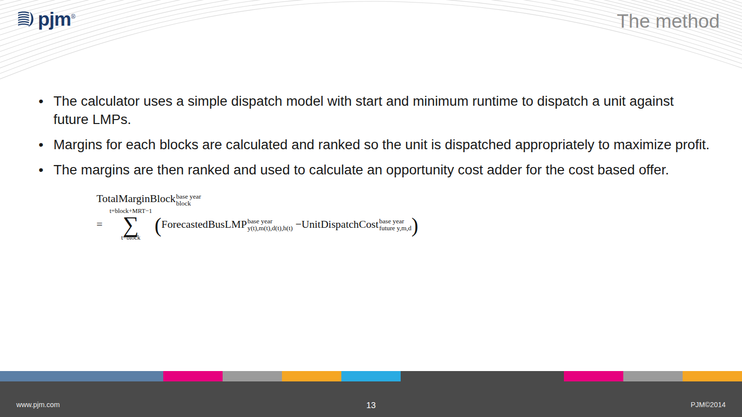pjm®
The method
The calculator uses a simple dispatch model with start and minimum runtime to dispatch a unit against future LMPs.
Margins for each blocks are calculated and ranked so the unit is dispatched appropriately to maximize profit.
The margins are then ranked and used to calculate an opportunity cost adder for the cost based offer.
TotalMarginBlockbase year block
= t=block+MRT−1 ∑ t=block ( ForecastedBusLMPbase year y(t),m(t),d(t),h(t) −UnitDispatchCostbase year future y,m,d )
www.pjm.com
13
PJM©2014